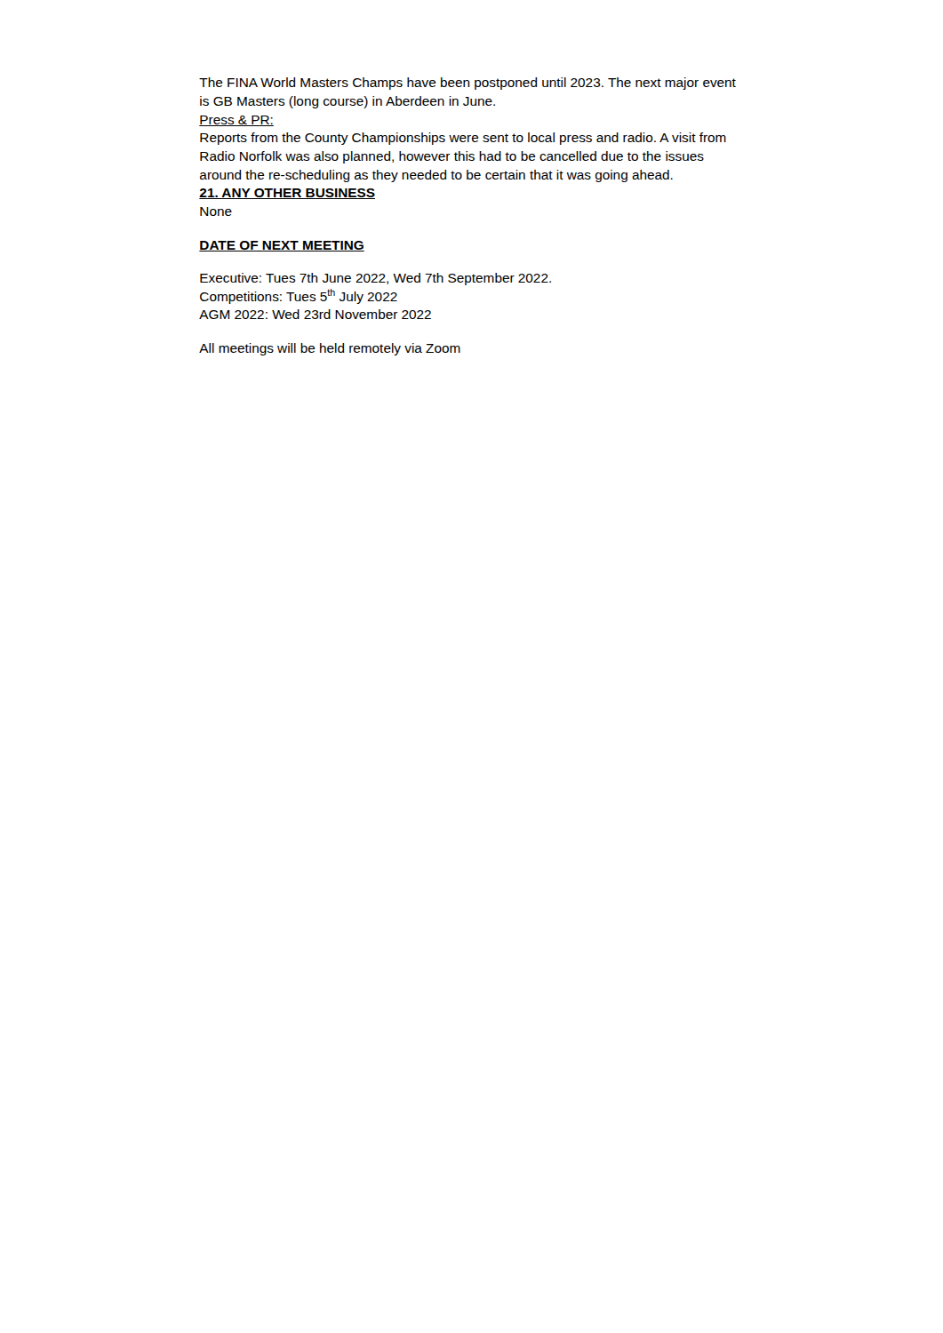The FINA World Masters Champs have been postponed until 2023. The next major event is GB Masters (long course) in Aberdeen in June.
Press & PR:
Reports from the County Championships were sent to local press and radio. A visit from Radio Norfolk was also planned, however this had to be cancelled due to the issues around the re-scheduling as they needed to be certain that it was going ahead.
21. ANY OTHER BUSINESS
None
DATE OF NEXT MEETING
Executive: Tues 7th June 2022, Wed 7th September 2022.
Competitions: Tues 5th July 2022
AGM 2022: Wed 23rd November 2022
All meetings will be held remotely via Zoom